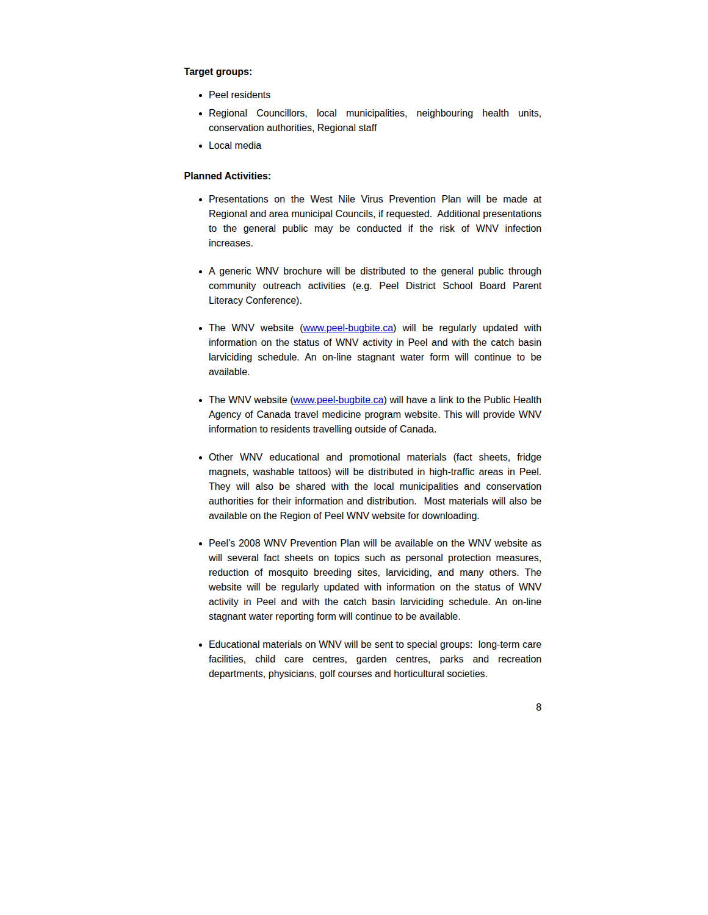Target groups:
Peel residents
Regional Councillors, local municipalities, neighbouring health units, conservation authorities, Regional staff
Local media
Planned Activities:
Presentations on the West Nile Virus Prevention Plan will be made at Regional and area municipal Councils, if requested. Additional presentations to the general public may be conducted if the risk of WNV infection increases.
A generic WNV brochure will be distributed to the general public through community outreach activities (e.g. Peel District School Board Parent Literacy Conference).
The WNV website (www.peel-bugbite.ca) will be regularly updated with information on the status of WNV activity in Peel and with the catch basin larviciding schedule. An on-line stagnant water form will continue to be available.
The WNV website (www.peel-bugbite.ca) will have a link to the Public Health Agency of Canada travel medicine program website. This will provide WNV information to residents travelling outside of Canada.
Other WNV educational and promotional materials (fact sheets, fridge magnets, washable tattoos) will be distributed in high-traffic areas in Peel. They will also be shared with the local municipalities and conservation authorities for their information and distribution. Most materials will also be available on the Region of Peel WNV website for downloading.
Peel’s 2008 WNV Prevention Plan will be available on the WNV website as will several fact sheets on topics such as personal protection measures, reduction of mosquito breeding sites, larviciding, and many others. The website will be regularly updated with information on the status of WNV activity in Peel and with the catch basin larviciding schedule. An on-line stagnant water reporting form will continue to be available.
Educational materials on WNV will be sent to special groups: long-term care facilities, child care centres, garden centres, parks and recreation departments, physicians, golf courses and horticultural societies.
8